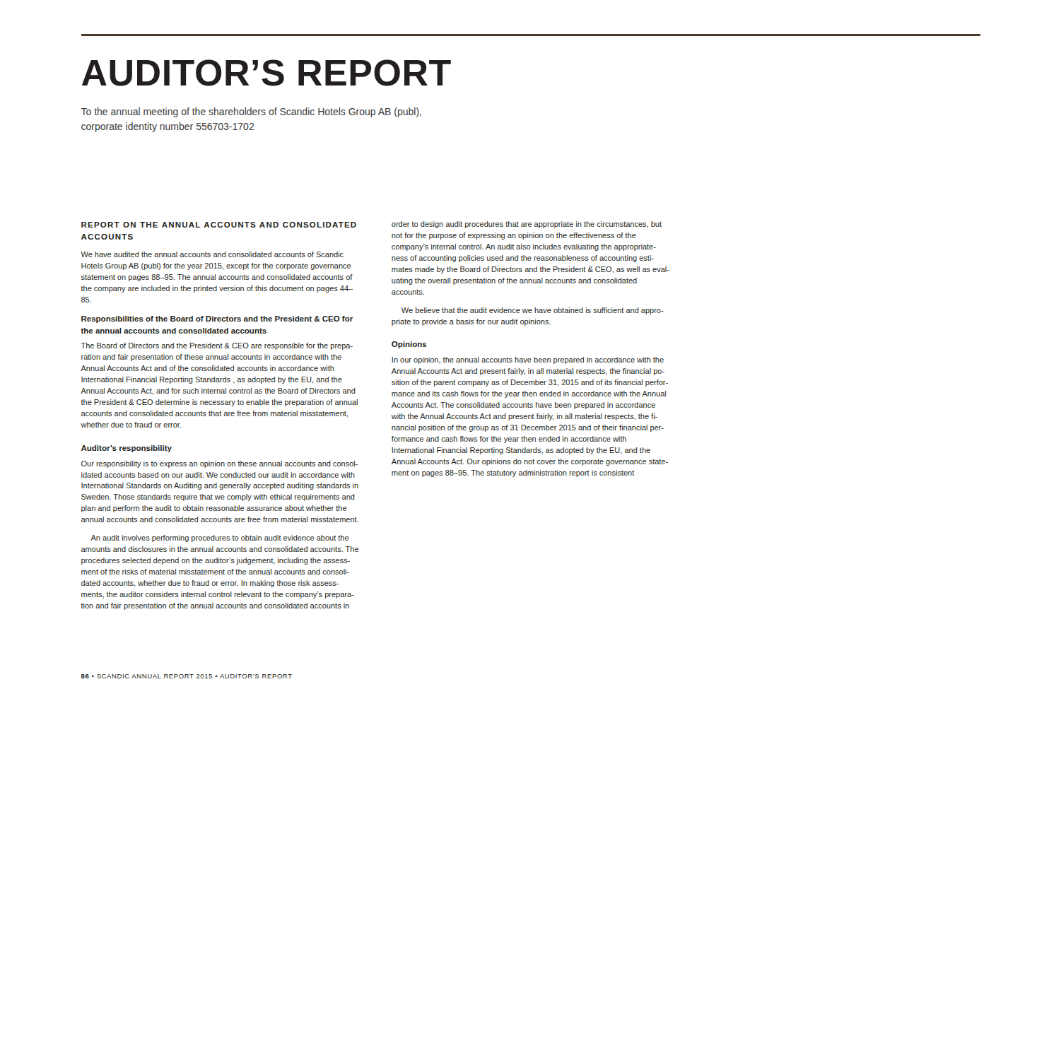AUDITOR’S REPORT
To the annual meeting of the shareholders of Scandic Hotels Group AB (publ),
corporate identity number 556703-1702
Report on the annual accounts and consolidated accounts
We have audited the annual accounts and consolidated accounts of Scandic Hotels Group AB (publ) for the year 2015, except for the corporate governance statement on pages 88–95. The annual accounts and consolidated accounts of the company are included in the printed version of this document on pages 44–85.
Responsibilities of the Board of Directors and the President & CEO for the annual accounts and consolidated accounts
The Board of Directors and the President & CEO are responsible for the preparation and fair presentation of these annual accounts in accordance with the Annual Accounts Act and of the consolidated accounts in accordance with International Financial Reporting Standards , as adopted by the EU, and the Annual Accounts Act, and for such internal control as the Board of Directors and the President & CEO determine is necessary to enable the preparation of annual accounts and consolidated accounts that are free from material misstatement, whether due to fraud or error.
Auditor’s responsibility
Our responsibility is to express an opinion on these annual accounts and consolidated accounts based on our audit. We conducted our audit in accordance with International Standards on Auditing and generally accepted auditing standards in Sweden. Those standards require that we comply with ethical requirements and plan and perform the audit to obtain reasonable assurance about whether the annual accounts and consolidated accounts are free from material misstatement.
An audit involves performing procedures to obtain audit evidence about the amounts and disclosures in the annual accounts and consolidated accounts. The procedures selected depend on the auditor’s judgement, including the assessment of the risks of material misstatement of the annual accounts and consolidated accounts, whether due to fraud or error. In making those risk assessments, the auditor considers internal control relevant to the company’s preparation and fair presentation of the annual accounts and consolidated accounts in order to design audit procedures that are appropriate in the circumstances, but not for the purpose of expressing an opinion on the effectiveness of the company’s internal control. An audit also includes evaluating the appropriateness of accounting policies used and the reasonableness of accounting estimates made by the Board of Directors and the President & CEO, as well as evaluating the overall presentation of the annual accounts and consolidated accounts.
We believe that the audit evidence we have obtained is sufficient and appropriate to provide a basis for our audit opinions.
Opinions
In our opinion, the annual accounts have been prepared in accordance with the Annual Accounts Act and present fairly, in all material respects, the financial position of the parent company as of December 31, 2015 and of its financial performance and its cash flows for the year then ended in accordance with the Annual Accounts Act. The consolidated accounts have been prepared in accordance with the Annual Accounts Act and present fairly, in all material respects, the financial position of the group as of 31 December 2015 and of their financial performance and cash flows for the year then ended in accordance with International Financial Reporting Standards, as adopted by the EU, and the Annual Accounts Act. Our opinions do not cover the corporate governance statement on pages 88–95. The statutory administration report is consistent
86 • SCANDIC ANNUAL REPORT 2015 • AUDITOR’S REPORT